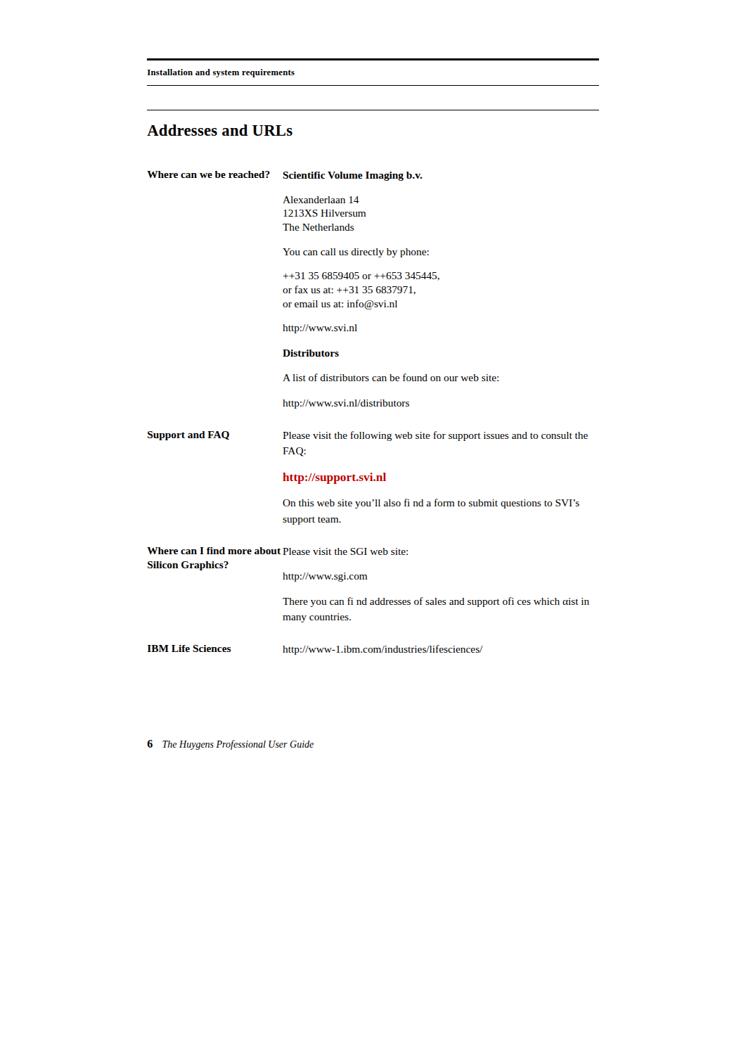Installation and system requirements
Addresses and URLs
| Where can we be reached? | Scientific Volume Imaging b.v. Alexanderlaan 14 1213XS Hilversum The Netherlands You can call us directly by phone: ++31 35 6859405 or ++653 345445, or fax us at: ++31 35 6837971, or email us at: info@svi.nl http://www.svi.nl Distributors A list of distributors can be found on our web site: http://www.svi.nl/distributors |
| Support and FAQ | Please visit the following web site for support issues and to consult the FAQ: http://support.svi.nl On this web site you’ll also fi nd a form to submit questions to SVI’s support team. |
| Where can I find more about Silicon Graphics? | Please visit the SGI web site: http://www.sgi.com There you can fi nd addresses of sales and support ofi ces which αist in many countries. |
| IBM Life Sciences | http://www-1.ibm.com/industries/lifesciences/ |
6 The Huygens Professional User Guide